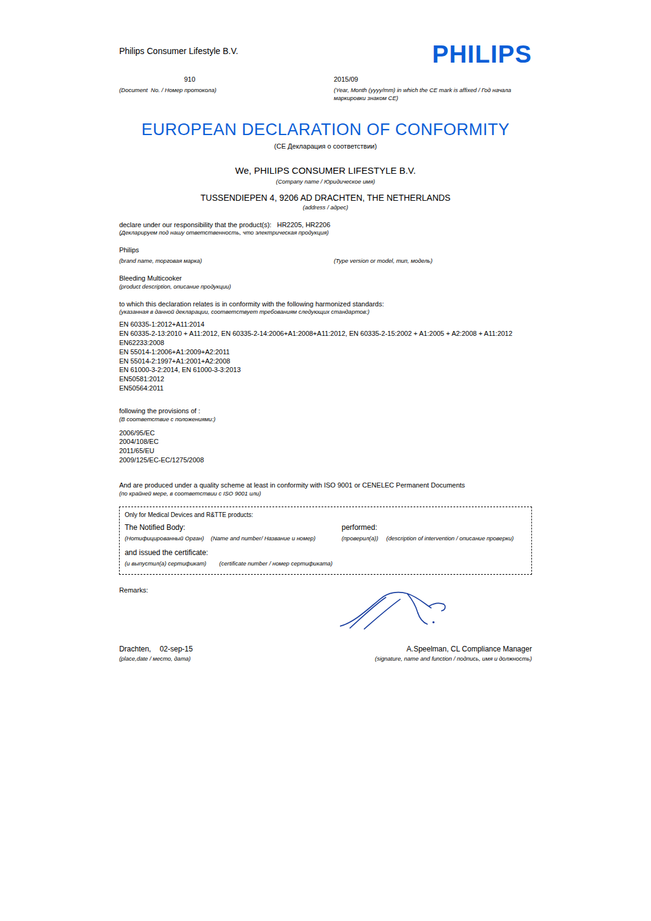Philips Consumer Lifestyle B.V.
PHILIPS
910
(Document No. / Номер протокола)
2015/09
(Year, Month (yyyy/mm) in which the CE mark is affixed / Год начала маркировки знаком CE)
EUROPEAN DECLARATION OF CONFORMITY
(CE Декларация о соответствии)
We, PHILIPS CONSUMER LIFESTYLE B.V.
(Company name / Юридическое имя)
TUSSENDIEPEN 4, 9206 AD DRACHTEN, THE NETHERLANDS
(address / адрес)
declare under our responsibility that the product(s): HR2205, HR2206
(Декларируем под нашу ответственность, что электрическая продукция)
Philips
(brand name, торговая марка)
(Type version or model, тип, модель)
Bleeding Multicooker
(product description, описание продукции)
to which this declaration relates is in conformity with the following harmonized standards:
(указанная в данной декларации, соответствует требованиям следующих стандартов:)
EN 60335-1:2012+A11:2014
EN 60335-2-13:2010 + A11:2012, EN 60335-2-14:2006+A1:2008+A11:2012, EN 60335-2-15:2002 + A1:2005 + A2:2008 + A11:2012
EN62233:2008
EN 55014-1:2006+A1:2009+A2:2011
EN 55014-2:1997+A1:2001+A2:2008
EN 61000-3-2:2014, EN 61000-3-3:2013
EN50581:2012
EN50564:2011
following the provisions of :
(В соответствие с положениями:)
2006/95/EC
2004/108/EC
2011/65/EU
2009/125/EC-EC/1275/2008
And are produced under a quality scheme at least in conformity with ISO 9001 or CENELEC Permanent Documents
(по крайней мере, в соответствии с ISO 9001 или)
Only for Medical Devices and R&TTE products:
The Notified Body:
performed:
(Нотифицированный Орган) (Name and number/ Название и номер)
(проверил(а)) (description of intervention / описание проверки)
and issued the certificate:
(и выпустил(а) сертификат) (certificate number / номер сертификата)
Remarks:
Drachten, 02-sep-15
(place,date / место, дата)
A.Speelman, CL Compliance Manager
(signature, name and function / подпись, имя и должность)